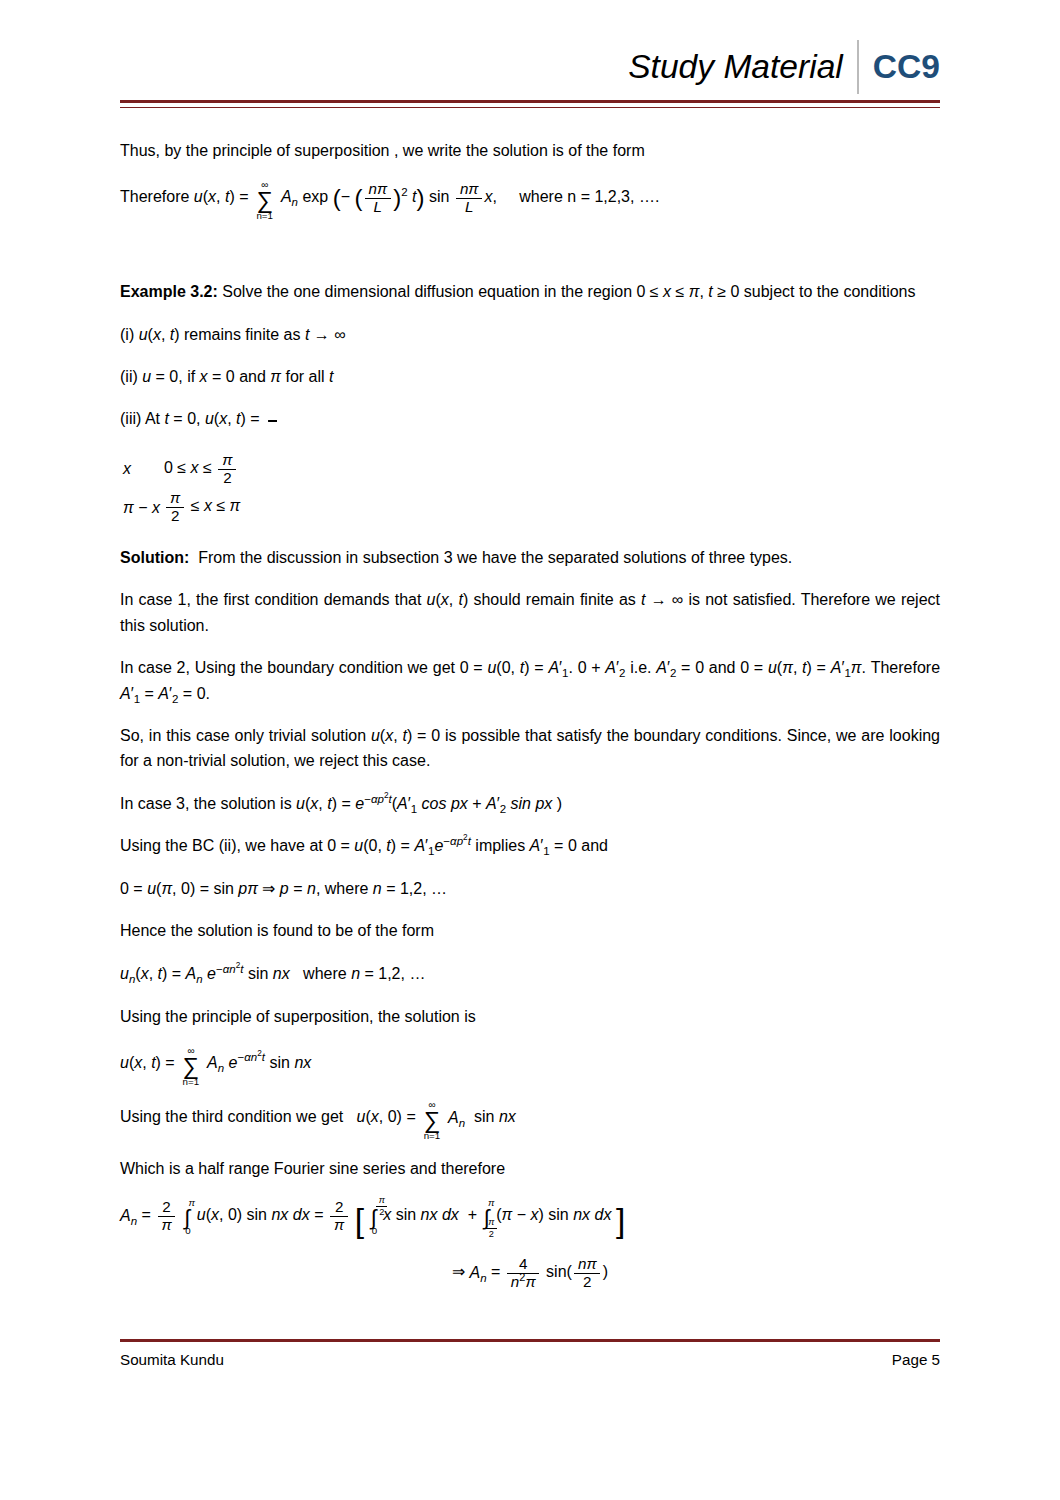Study Material CC9
Thus, by the principle of superposition , we write the solution is of the form
Therefore u(x, t) = ∞∑n=1 An exp (− (nπ L)2 t) sin nπ L x, where n = 1,2,3, ….
Example 3.2: Solve the one dimensional diffusion equation in the region 0 ≤ x ≤ π, t ≥ 0 subject to the conditions
(i) u(x, t) remains finite as t → ∞
(ii) u = 0, if x = 0 and π for all t
(iii) At t = 0, u(x, t) =
| x | 0 ≤ x ≤ π 2 |
| π − x | π 2 ≤ x ≤ π |
Solution: From the discussion in subsection 3 we have the separated solutions of three types.
In case 1, the first condition demands that u(x, t) should remain finite as t → ∞ is not satisfied. Therefore we reject this solution.
In case 2, Using the boundary condition we get 0 = u(0, t) = A′1. 0 + A′2 i.e. A′2 = 0 and 0 = u(π, t) = A′1π. Therefore A′1 = A′2 = 0.
So, in this case only trivial solution u(x, t) = 0 is possible that satisfy the boundary conditions. Since, we are looking for a non-trivial solution, we reject this case.
In case 3, the solution is u(x, t) = e−αp2t(A′1 cos px + A′2 sin px )
Using the BC (ii), we have at 0 = u(0, t) = A′1e−αp2t implies A′1 = 0 and
0 = u(π, 0) = sin pπ ⇒ p = n, where n = 1,2, …
Hence the solution is found to be of the form
un(x, t) = An e−αn2t sin nx where n = 1,2, …
Using the principle of superposition, the solution is
u(x, t) = ∞∑n=1 An e−αn2t sin nx
Using the third condition we get u(x, 0) = ∞∑n=1 An sin nx
Which is a half range Fourier sine series and therefore
An = 2 π π∫0 u(x, 0) sin nx dx = 2 π [ π 2∫0 x sin nx dx + π∫π 2 (π − x) sin nx dx ]
⇒ An = 4 n2π sin(nπ 2)
Soumita Kundu Page 5